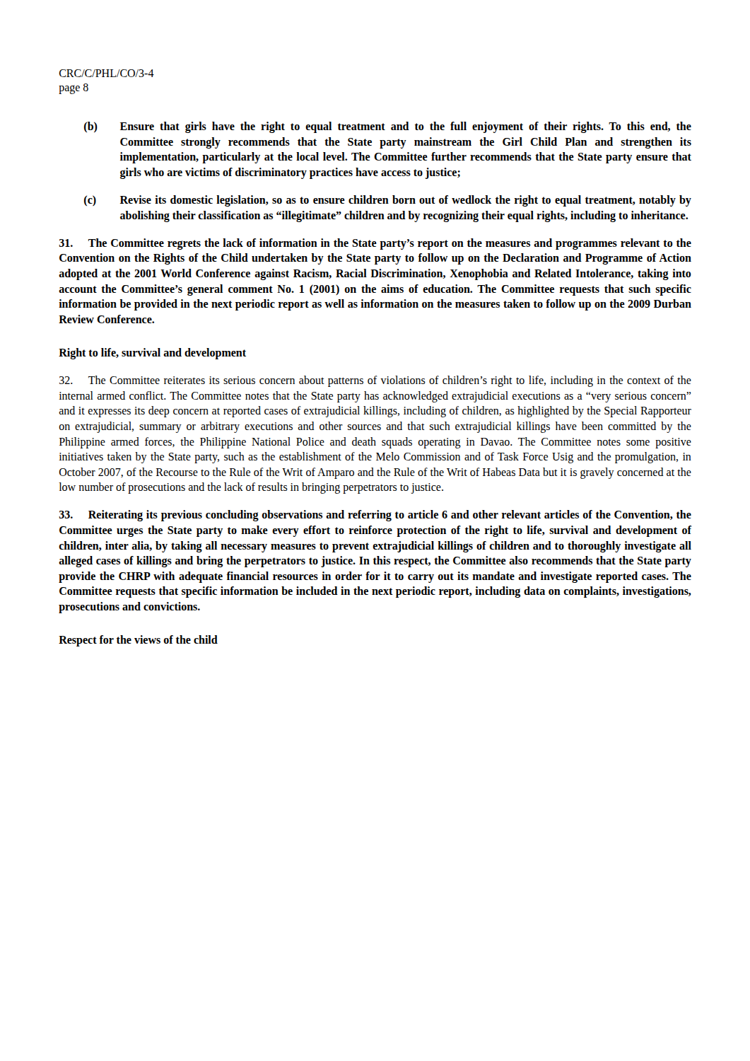CRC/C/PHL/CO/3-4 page 8
(b) Ensure that girls have the right to equal treatment and to the full enjoyment of their rights. To this end, the Committee strongly recommends that the State party mainstream the Girl Child Plan and strengthen its implementation, particularly at the local level. The Committee further recommends that the State party ensure that girls who are victims of discriminatory practices have access to justice;
(c) Revise its domestic legislation, so as to ensure children born out of wedlock the right to equal treatment, notably by abolishing their classification as “illegitimate” children and by recognizing their equal rights, including to inheritance.
31. The Committee regrets the lack of information in the State party’s report on the measures and programmes relevant to the Convention on the Rights of the Child undertaken by the State party to follow up on the Declaration and Programme of Action adopted at the 2001 World Conference against Racism, Racial Discrimination, Xenophobia and Related Intolerance, taking into account the Committee’s general comment No. 1 (2001) on the aims of education. The Committee requests that such specific information be provided in the next periodic report as well as information on the measures taken to follow up on the 2009 Durban Review Conference.
Right to life, survival and development
32. The Committee reiterates its serious concern about patterns of violations of children’s right to life, including in the context of the internal armed conflict. The Committee notes that the State party has acknowledged extrajudicial executions as a “very serious concern” and it expresses its deep concern at reported cases of extrajudicial killings, including of children, as highlighted by the Special Rapporteur on extrajudicial, summary or arbitrary executions and other sources and that such extrajudicial killings have been committed by the Philippine armed forces, the Philippine National Police and death squads operating in Davao. The Committee notes some positive initiatives taken by the State party, such as the establishment of the Melo Commission and of Task Force Usig and the promulgation, in October 2007, of the Recourse to the Rule of the Writ of Amparo and the Rule of the Writ of Habeas Data but it is gravely concerned at the low number of prosecutions and the lack of results in bringing perpetrators to justice.
33. Reiterating its previous concluding observations and referring to article 6 and other relevant articles of the Convention, the Committee urges the State party to make every effort to reinforce protection of the right to life, survival and development of children, inter alia, by taking all necessary measures to prevent extrajudicial killings of children and to thoroughly investigate all alleged cases of killings and bring the perpetrators to justice. In this respect, the Committee also recommends that the State party provide the CHRP with adequate financial resources in order for it to carry out its mandate and investigate reported cases. The Committee requests that specific information be included in the next periodic report, including data on complaints, investigations, prosecutions and convictions.
Respect for the views of the child